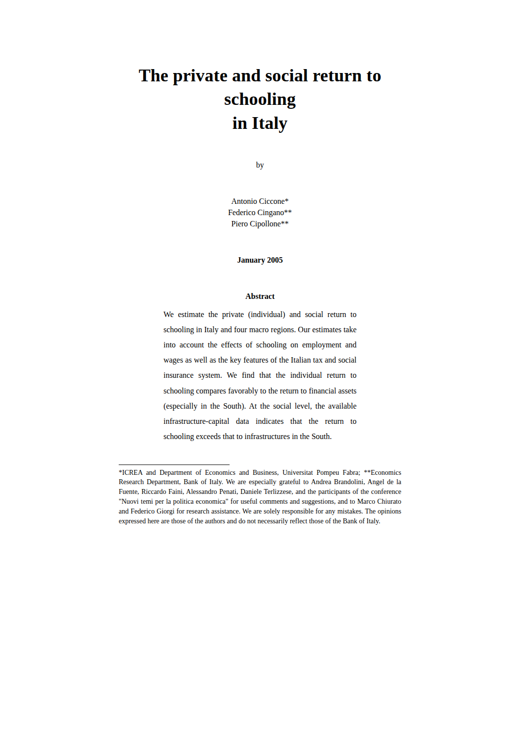The private and social return to schooling
in Italy
by
Antonio Ciccone*
Federico Cingano**
Piero Cipollone**
January 2005
Abstract
We estimate the private (individual) and social return to schooling in Italy and four macro regions. Our estimates take into account the effects of schooling on employment and wages as well as the key features of the Italian tax and social insurance system. We find that the individual return to schooling compares favorably to the return to financial assets (especially in the South). At the social level, the available infrastructure-capital data indicates that the return to schooling exceeds that to infrastructures in the South.
*ICREA and Department of Economics and Business, Universitat Pompeu Fabra; **Economics Research Department, Bank of Italy. We are especially grateful to Andrea Brandolini, Angel de la Fuente, Riccardo Faini, Alessandro Penati, Daniele Terlizzese, and the participants of the conference "Nuovi temi per la politica economica" for useful comments and suggestions, and to Marco Chiurato and Federico Giorgi for research assistance. We are solely responsible for any mistakes. The opinions expressed here are those of the authors and do not necessarily reflect those of the Bank of Italy.